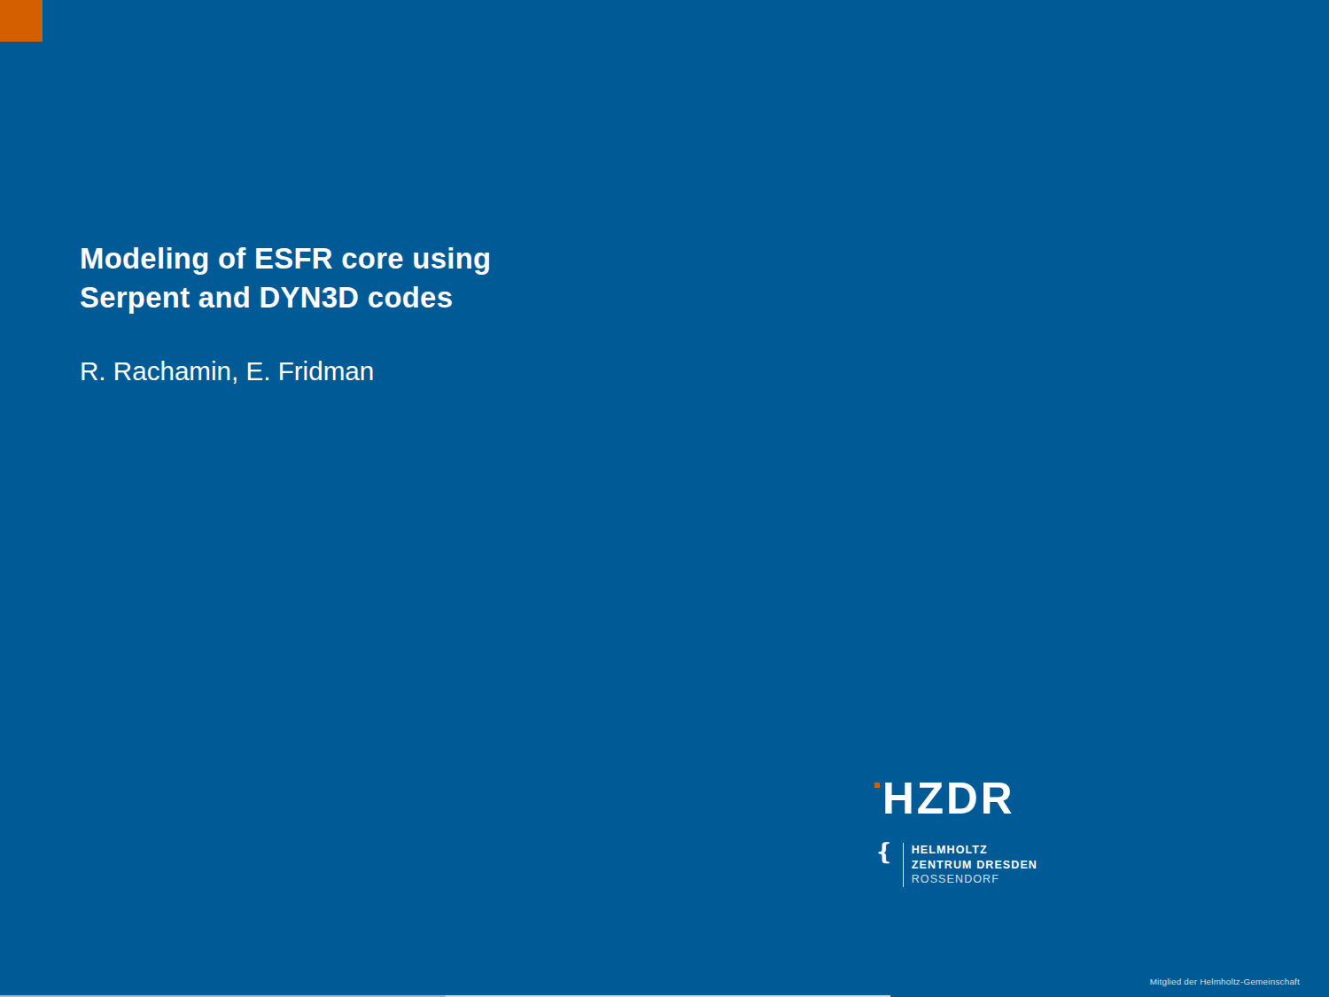Modeling of ESFR core using
Serpent and DYN3D codes
R. Rachamin, E. Fridman
HZDR
❴ HELMHOLTZ ZENTRUM DRESDEN ROSSENDORF
Mitglied der Helmholtz-Gemeinschaft